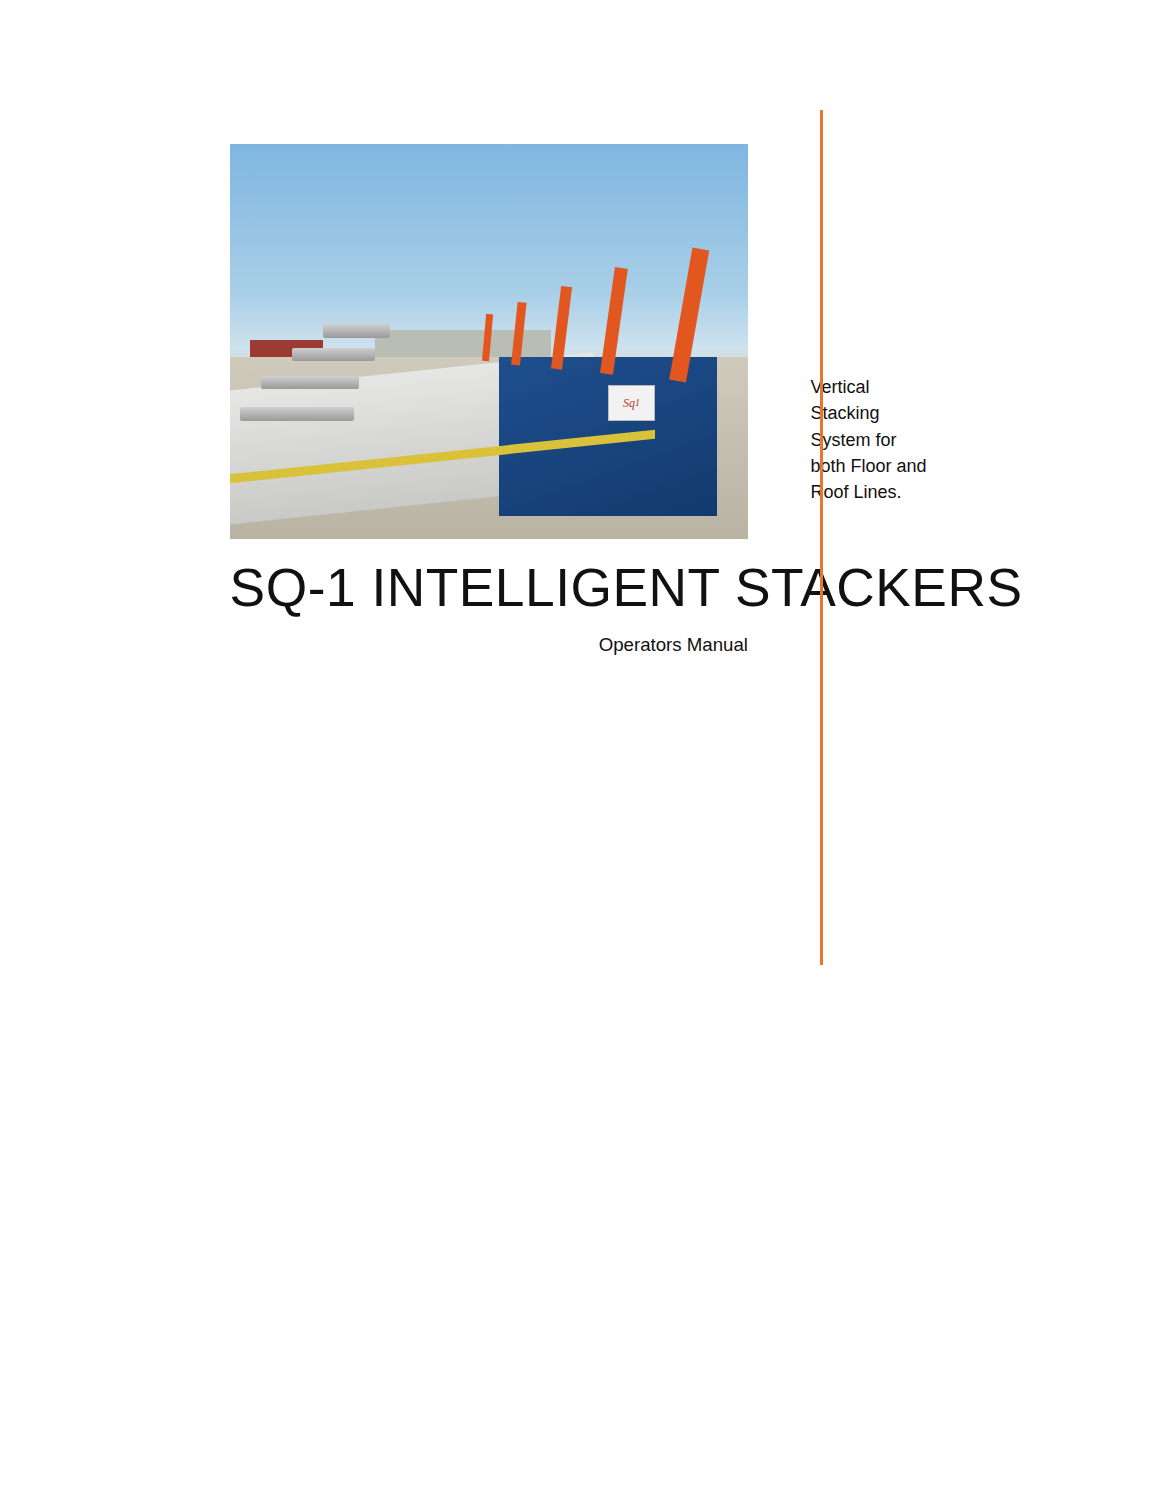Sq1
SQ-1 INTELLIGENT STACKERS
Operators Manual
Vertical Stacking System for both Floor and Roof Lines.